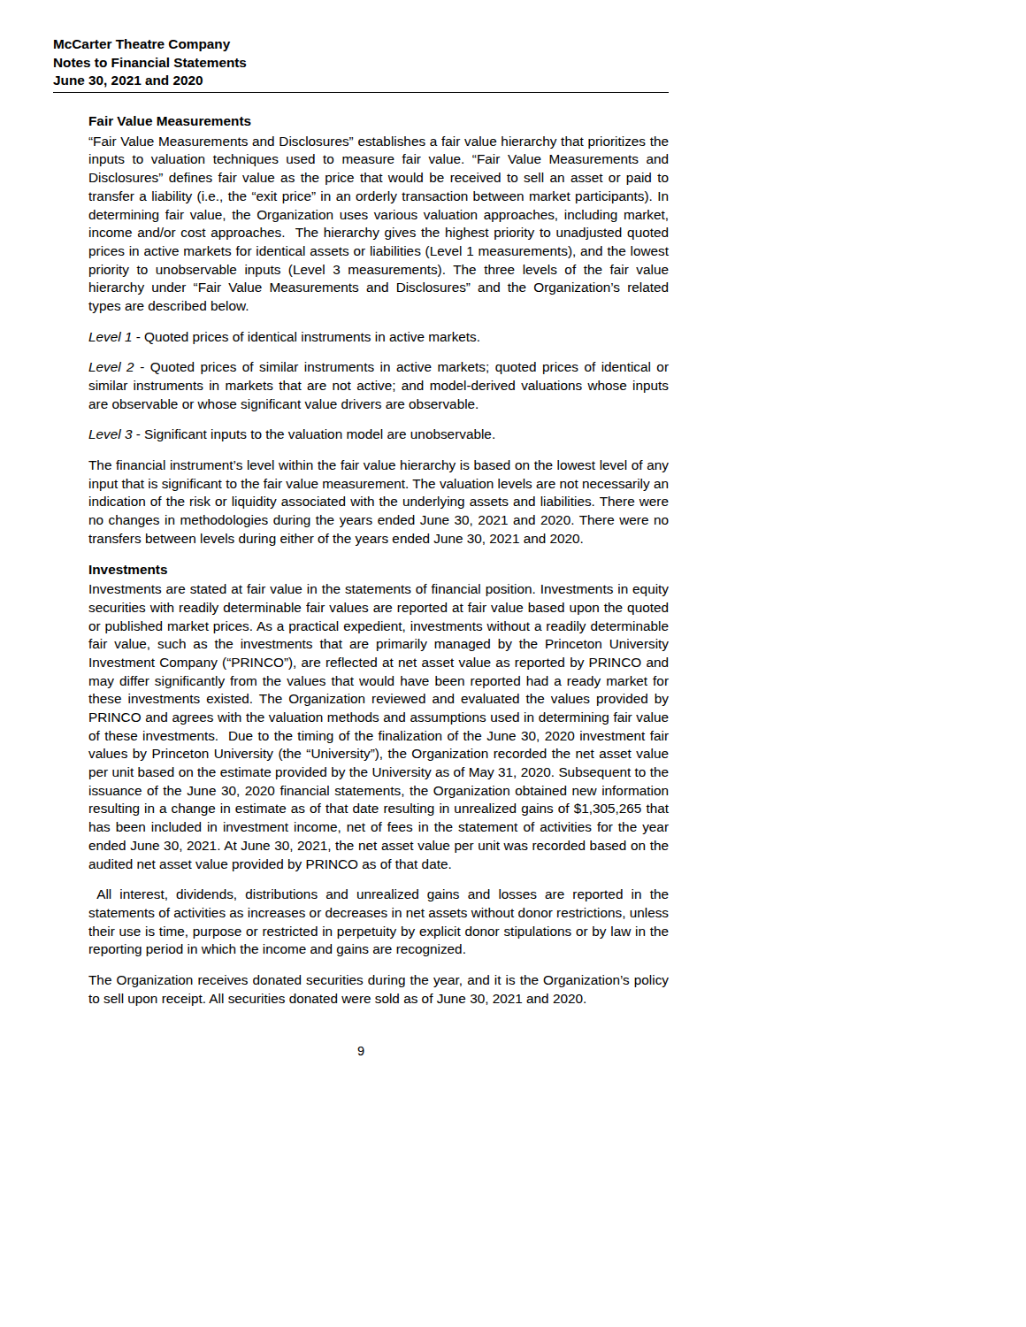McCarter Theatre Company
Notes to Financial Statements
June 30, 2021 and 2020
Fair Value Measurements
“Fair Value Measurements and Disclosures” establishes a fair value hierarchy that prioritizes the inputs to valuation techniques used to measure fair value. “Fair Value Measurements and Disclosures” defines fair value as the price that would be received to sell an asset or paid to transfer a liability (i.e., the “exit price” in an orderly transaction between market participants). In determining fair value, the Organization uses various valuation approaches, including market, income and/or cost approaches. The hierarchy gives the highest priority to unadjusted quoted prices in active markets for identical assets or liabilities (Level 1 measurements), and the lowest priority to unobservable inputs (Level 3 measurements). The three levels of the fair value hierarchy under “Fair Value Measurements and Disclosures” and the Organization’s related types are described below.
Level 1 - Quoted prices of identical instruments in active markets.
Level 2 - Quoted prices of similar instruments in active markets; quoted prices of identical or similar instruments in markets that are not active; and model-derived valuations whose inputs are observable or whose significant value drivers are observable.
Level 3 - Significant inputs to the valuation model are unobservable.
The financial instrument’s level within the fair value hierarchy is based on the lowest level of any input that is significant to the fair value measurement. The valuation levels are not necessarily an indication of the risk or liquidity associated with the underlying assets and liabilities. There were no changes in methodologies during the years ended June 30, 2021 and 2020. There were no transfers between levels during either of the years ended June 30, 2021 and 2020.
Investments
Investments are stated at fair value in the statements of financial position. Investments in equity securities with readily determinable fair values are reported at fair value based upon the quoted or published market prices. As a practical expedient, investments without a readily determinable fair value, such as the investments that are primarily managed by the Princeton University Investment Company (“PRINCO”), are reflected at net asset value as reported by PRINCO and may differ significantly from the values that would have been reported had a ready market for these investments existed. The Organization reviewed and evaluated the values provided by PRINCO and agrees with the valuation methods and assumptions used in determining fair value of these investments. Due to the timing of the finalization of the June 30, 2020 investment fair values by Princeton University (the “University”), the Organization recorded the net asset value per unit based on the estimate provided by the University as of May 31, 2020. Subsequent to the issuance of the June 30, 2020 financial statements, the Organization obtained new information resulting in a change in estimate as of that date resulting in unrealized gains of $1,305,265 that has been included in investment income, net of fees in the statement of activities for the year ended June 30, 2021. At June 30, 2021, the net asset value per unit was recorded based on the audited net asset value provided by PRINCO as of that date.
All interest, dividends, distributions and unrealized gains and losses are reported in the statements of activities as increases or decreases in net assets without donor restrictions, unless their use is time, purpose or restricted in perpetuity by explicit donor stipulations or by law in the reporting period in which the income and gains are recognized.
The Organization receives donated securities during the year, and it is the Organization’s policy to sell upon receipt. All securities donated were sold as of June 30, 2021 and 2020.
9